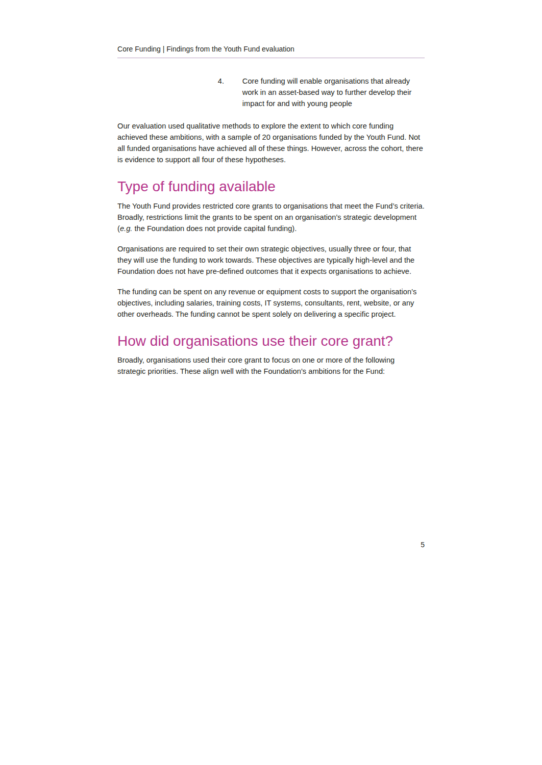Core Funding | Findings from the Youth Fund evaluation
4. Core funding will enable organisations that already work in an asset-based way to further develop their impact for and with young people
Our evaluation used qualitative methods to explore the extent to which core funding achieved these ambitions, with a sample of 20 organisations funded by the Youth Fund. Not all funded organisations have achieved all of these things. However, across the cohort, there is evidence to support all four of these hypotheses.
Type of funding available
The Youth Fund provides restricted core grants to organisations that meet the Fund’s criteria. Broadly, restrictions limit the grants to be spent on an organisation’s strategic development (e.g. the Foundation does not provide capital funding).
Organisations are required to set their own strategic objectives, usually three or four, that they will use the funding to work towards. These objectives are typically high-level and the Foundation does not have pre-defined outcomes that it expects organisations to achieve.
The funding can be spent on any revenue or equipment costs to support the organisation’s objectives, including salaries, training costs, IT systems, consultants, rent, website, or any other overheads. The funding cannot be spent solely on delivering a specific project.
How did organisations use their core grant?
Broadly, organisations used their core grant to focus on one or more of the following strategic priorities. These align well with the Foundation’s ambitions for the Fund:
5